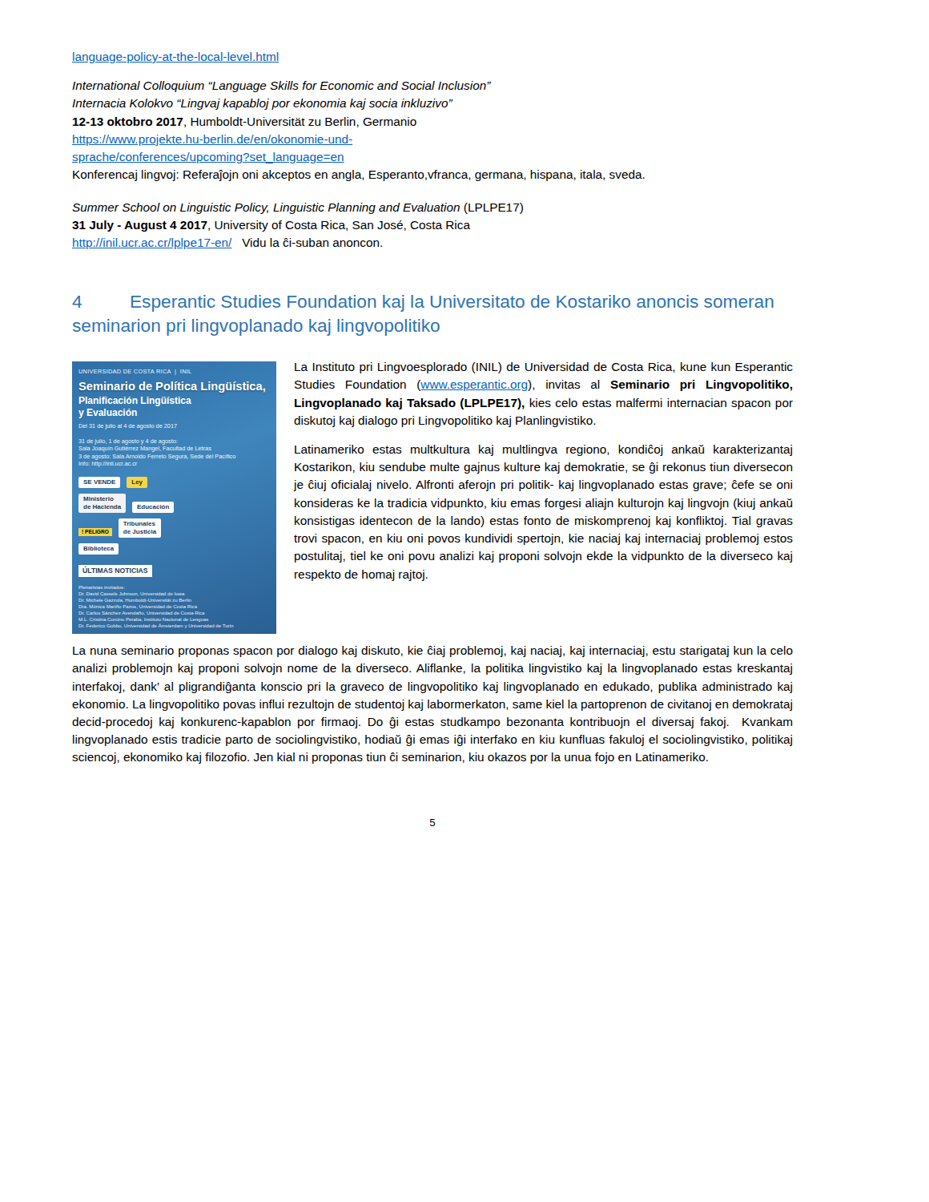language-policy-at-the-local-level.html
International Colloquium “Language Skills for Economic and Social Inclusion”
Internacia Kolokvo “Lingvaj kapabloj por ekonomia kaj socia inkluzivo”
12-13 oktobro 2017, Humboldt-Universität zu Berlin, Germanio
https://www.projekte.hu-berlin.de/en/okonomie-und-
sprache/conferences/upcoming?set_language=en
Konferencaj lingvoj: Referaĵojn oni akceptos en angla, Esperanto,vfranca, germana, hispana, itala, sveda.
Summer School on Linguistic Policy, Linguistic Planning and Evaluation (LPLPE17)
31 July - August 4 2017, University of Costa Rica, San José, Costa Rica
http://inil.ucr.ac.cr/lplpe17-en/ Vidu la ĉi-suban anoncon.
4 Esperantic Studies Foundation kaj la Universitato de Kostariko anoncis someran seminarion pri lingvoplanado kaj lingvopolitiko
UNIVERSIDAD DE COSTA RICA | INIL
Seminario de Política Lingüística,
Planificación Lingüística
y Evaluación
Del 31 de julio al 4 de agosto de 2017
31 de julio, 1 de agosto y 4 de agosto:
Sala Joaquín Gutiérrez Mangel, Facultad de Letras
3 de agosto: Sala Arnoldo Ferreto Segura, Sede del Pacífico
Info: http://inil.ucr.ac.cr
SE VENDE Ley
Ministerio
de Hacienda Educación
! PELIGRO Tribunales
de Justicia
Biblioteca
ÚLTIMAS NOTICIAS
Plenaristas invitados:
Dr. David Cassels Johnson, Universidad de Iowa
Dr. Michele Gazzola, Humboldt-Universität zu Berlin
Dra. Mónica Mariño Pazos, Universidad de Costa Rica
Dr. Carlos Sánchez Avendaño, Universidad de Costa Rica
M.L. Cristina Corcino Peralta, Instituto Nacional de Lenguas
Dr. Federico Gobbo, Universidad de Ámsterdam y Universidad de Turín
La Instituto pri Lingvoesplorado (INIL) de Universidad de Costa Rica, kune kun Esperantic Studies Foundation (www.esperantic.org), invitas al Seminario pri Lingvopolitiko, Lingvoplanado kaj Taksado (LPLPE17), kies celo estas malfermi internacian spacon por diskutoj kaj dialogo pri Lingvopolitiko kaj Planlingvistiko.
Latinameriko estas multkultura kaj multlingva regiono, kondiĉoj ankaŭ karakterizantaj Kostarikon, kiu sendube multe gajnus kulture kaj demokratie, se ĝi rekonus tiun diversecon je ĉiuj oficialaj nivelo. Alfronti aferojn pri politik- kaj lingvoplanado estas grave; ĉefe se oni konsideras ke la tradicia vidpunkto, kiu emas forgesi aliajn kulturojn kaj lingvojn (kiuj ankaŭ konsistigas identecon de la lando) estas fonto de miskomprenoj kaj konfliktoj. Tial gravas trovi spacon, en kiu oni povos kundividi spertojn, kie naciaj kaj internaciaj problemoj estos postulitaj, tiel ke oni povu analizi kaj proponi solvojn ekde la vidpunkto de la diverseco kaj respekto de homaj rajtoj.
La nuna seminario proponas spacon por dialogo kaj diskuto, kie ĉiaj problemoj, kaj naciaj, kaj internaciaj, estu starigataj kun la celo analizi problemojn kaj proponi solvojn nome de la diverseco. Aliflanke, la politika lingvistiko kaj la lingvoplanado estas kreskantaj interfakoj, dank’ al pligrandiĝanta konscio pri la graveco de lingvopolitiko kaj lingvoplanado en edukado, publika administrado kaj ekonomio. La lingvopolitiko povas influi rezultojn de studentoj kaj labormerkaton, same kiel la partoprenon de civitanoj en demokrataj decid-procedoj kaj konkurenc-kapablon por firmaoj. Do ĝi estas studkampo bezonanta kontribuojn el diversaj fakoj. Kvankam lingvoplanado estis tradicie parto de sociolingvistiko, hodiaŭ ĝi emas iĝi interfako en kiu kunfluas fakuloj el sociolingvistiko, politikaj sciencoj, ekonomiko kaj filozofio. Jen kial ni proponas tiun ĉi seminarion, kiu okazos por la unua fojo en Latinameriko.
5